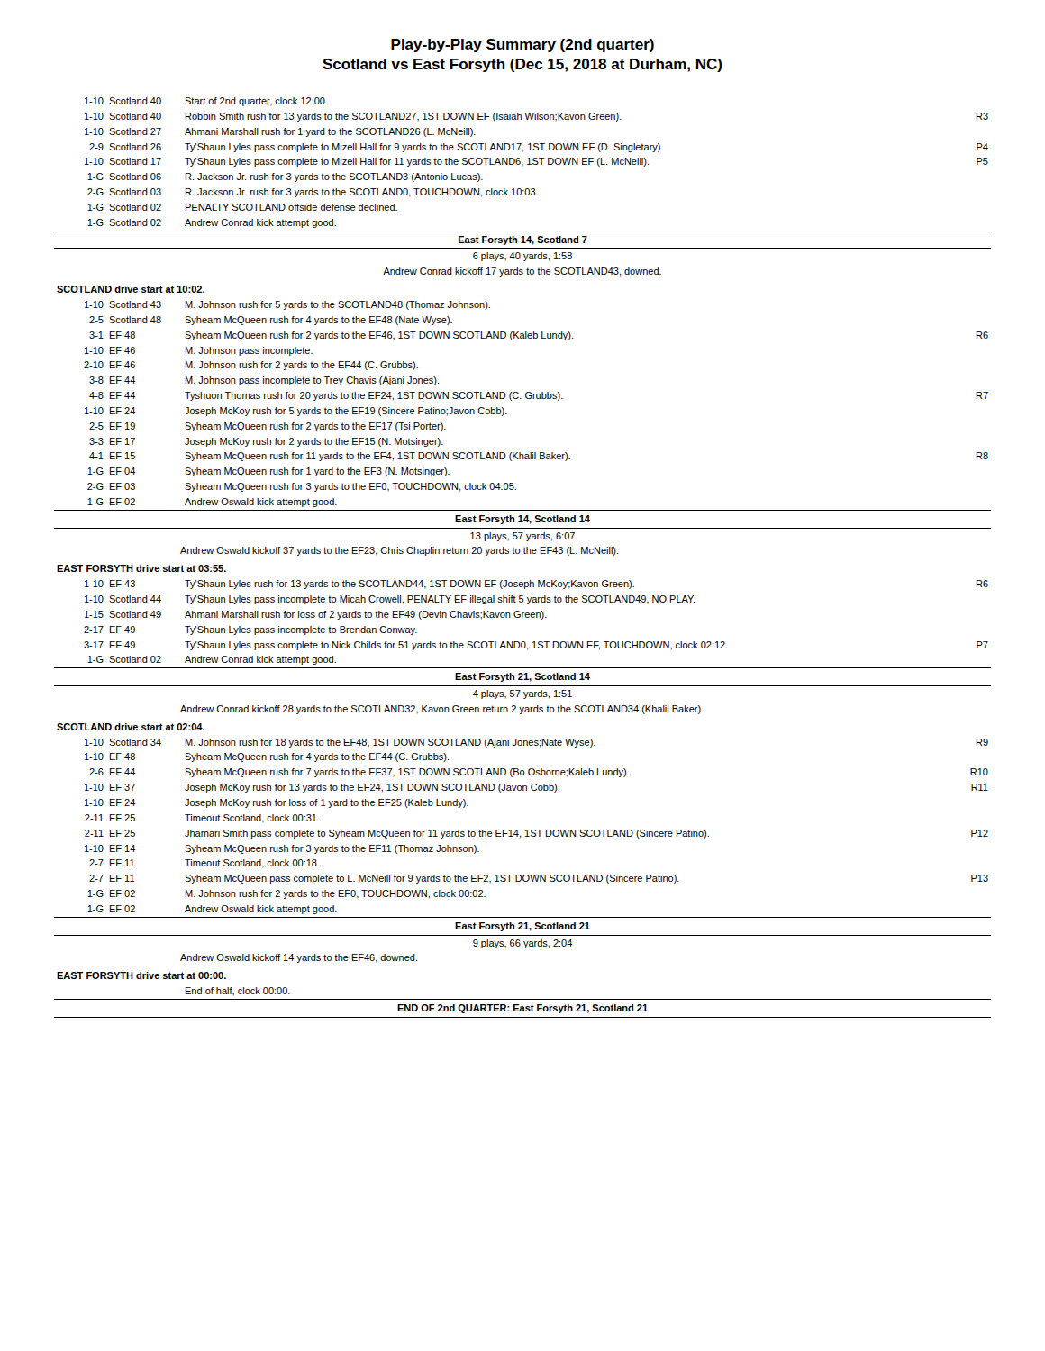Play-by-Play Summary (2nd quarter)
Scotland vs East Forsyth (Dec 15, 2018 at Durham, NC)
| 1-10 | Scotland 40 | Start of 2nd quarter, clock 12:00. | |
| 1-10 | Scotland 40 | Robbin Smith rush for 13 yards to the SCOTLAND27, 1ST DOWN EF (Isaiah Wilson;Kavon Green). | R3 |
| 1-10 | Scotland 27 | Ahmani Marshall rush for 1 yard to the SCOTLAND26 (L. McNeill). | |
| 2-9 | Scotland 26 | Ty'Shaun Lyles pass complete to Mizell Hall for 9 yards to the SCOTLAND17, 1ST DOWN EF (D. Singletary). | P4 |
| 1-10 | Scotland 17 | Ty'Shaun Lyles pass complete to Mizell Hall for 11 yards to the SCOTLAND6, 1ST DOWN EF (L. McNeill). | P5 |
| 1-G | Scotland 06 | R. Jackson Jr. rush for 3 yards to the SCOTLAND3 (Antonio Lucas). | |
| 2-G | Scotland 03 | R. Jackson Jr. rush for 3 yards to the SCOTLAND0, TOUCHDOWN, clock 10:03. | |
| 1-G | Scotland 02 | PENALTY SCOTLAND offside defense declined. | |
| 1-G | Scotland 02 | Andrew Conrad kick attempt good. | |
| East Forsyth 14, Scotland 7 |
| 6 plays, 40 yards, 1:58 |
| Andrew Conrad kickoff 17 yards to the SCOTLAND43, downed. |
| SCOTLAND drive start at 10:02. |
| 1-10 | Scotland 43 | M. Johnson rush for 5 yards to the SCOTLAND48 (Thomaz Johnson). | |
| 2-5 | Scotland 48 | Syheam McQueen rush for 4 yards to the EF48 (Nate Wyse). | |
| 3-1 | EF 48 | Syheam McQueen rush for 2 yards to the EF46, 1ST DOWN SCOTLAND (Kaleb Lundy). | R6 |
| 1-10 | EF 46 | M. Johnson pass incomplete. | |
| 2-10 | EF 46 | M. Johnson rush for 2 yards to the EF44 (C. Grubbs). | |
| 3-8 | EF 44 | M. Johnson pass incomplete to Trey Chavis (Ajani Jones). | |
| 4-8 | EF 44 | Tyshuon Thomas rush for 20 yards to the EF24, 1ST DOWN SCOTLAND (C. Grubbs). | R7 |
| 1-10 | EF 24 | Joseph McKoy rush for 5 yards to the EF19 (Sincere Patino;Javon Cobb). | |
| 2-5 | EF 19 | Syheam McQueen rush for 2 yards to the EF17 (Tsi Porter). | |
| 3-3 | EF 17 | Joseph McKoy rush for 2 yards to the EF15 (N. Motsinger). | |
| 4-1 | EF 15 | Syheam McQueen rush for 11 yards to the EF4, 1ST DOWN SCOTLAND (Khalil Baker). | R8 |
| 1-G | EF 04 | Syheam McQueen rush for 1 yard to the EF3 (N. Motsinger). | |
| 2-G | EF 03 | Syheam McQueen rush for 3 yards to the EF0, TOUCHDOWN, clock 04:05. | |
| 1-G | EF 02 | Andrew Oswald kick attempt good. | |
| East Forsyth 14, Scotland 14 |
| 13 plays, 57 yards, 6:07 |
| Andrew Oswald kickoff 37 yards to the EF23, Chris Chaplin return 20 yards to the EF43 (L. McNeill). |
| EAST FORSYTH drive start at 03:55. |
| 1-10 | EF 43 | Ty'Shaun Lyles rush for 13 yards to the SCOTLAND44, 1ST DOWN EF (Joseph McKoy;Kavon Green). | R6 |
| 1-10 | Scotland 44 | Ty'Shaun Lyles pass incomplete to Micah Crowell, PENALTY EF illegal shift 5 yards to the SCOTLAND49, NO PLAY. | |
| 1-15 | Scotland 49 | Ahmani Marshall rush for loss of 2 yards to the EF49 (Devin Chavis;Kavon Green). | |
| 2-17 | EF 49 | Ty'Shaun Lyles pass incomplete to Brendan Conway. | |
| 3-17 | EF 49 | Ty'Shaun Lyles pass complete to Nick Childs for 51 yards to the SCOTLAND0, 1ST DOWN EF, TOUCHDOWN, clock 02:12. | P7 |
| 1-G | Scotland 02 | Andrew Conrad kick attempt good. | |
| East Forsyth 21, Scotland 14 |
| 4 plays, 57 yards, 1:51 |
| Andrew Conrad kickoff 28 yards to the SCOTLAND32, Kavon Green return 2 yards to the SCOTLAND34 (Khalil Baker). |
| SCOTLAND drive start at 02:04. |
| 1-10 | Scotland 34 | M. Johnson rush for 18 yards to the EF48, 1ST DOWN SCOTLAND (Ajani Jones;Nate Wyse). | R9 |
| 1-10 | EF 48 | Syheam McQueen rush for 4 yards to the EF44 (C. Grubbs). | |
| 2-6 | EF 44 | Syheam McQueen rush for 7 yards to the EF37, 1ST DOWN SCOTLAND (Bo Osborne;Kaleb Lundy). | R10 |
| 1-10 | EF 37 | Joseph McKoy rush for 13 yards to the EF24, 1ST DOWN SCOTLAND (Javon Cobb). | R11 |
| 1-10 | EF 24 | Joseph McKoy rush for loss of 1 yard to the EF25 (Kaleb Lundy). | |
| 2-11 | EF 25 | Timeout Scotland, clock 00:31. | |
| 2-11 | EF 25 | Jhamari Smith pass complete to Syheam McQueen for 11 yards to the EF14, 1ST DOWN SCOTLAND (Sincere Patino). | P12 |
| 1-10 | EF 14 | Syheam McQueen rush for 3 yards to the EF11 (Thomaz Johnson). | |
| 2-7 | EF 11 | Timeout Scotland, clock 00:18. | |
| 2-7 | EF 11 | Syheam McQueen pass complete to L. McNeill for 9 yards to the EF2, 1ST DOWN SCOTLAND (Sincere Patino). | P13 |
| 1-G | EF 02 | M. Johnson rush for 2 yards to the EF0, TOUCHDOWN, clock 00:02. | |
| 1-G | EF 02 | Andrew Oswald kick attempt good. | |
| East Forsyth 21, Scotland 21 |
| 9 plays, 66 yards, 2:04 |
| Andrew Oswald kickoff 14 yards to the EF46, downed. |
| EAST FORSYTH drive start at 00:00. |
| | | End of half, clock 00:00. | |
| END OF 2nd QUARTER: East Forsyth 21, Scotland 21 |